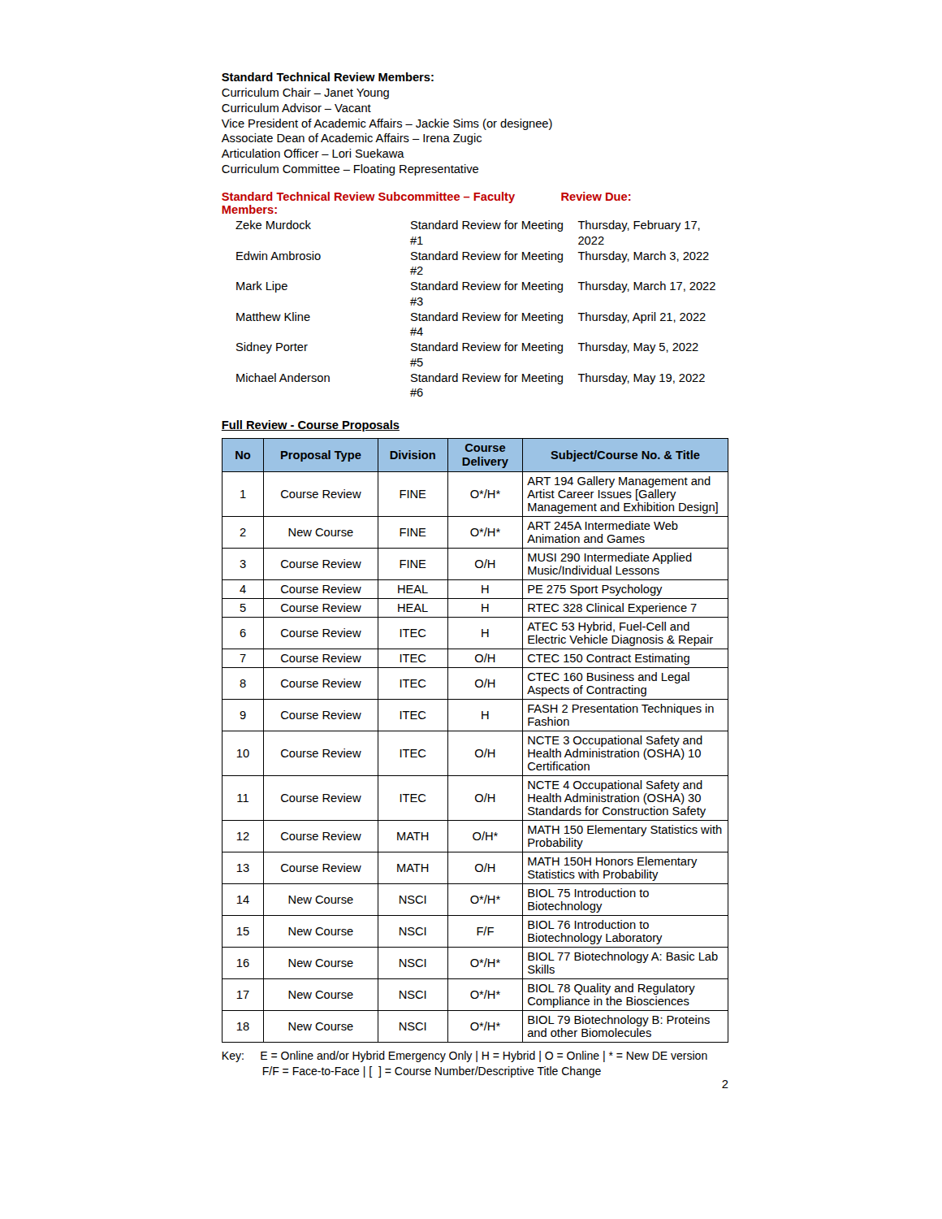Standard Technical Review Members:
Curriculum Chair – Janet Young
Curriculum Advisor – Vacant
Vice President of Academic Affairs – Jackie Sims (or designee)
Associate Dean of Academic Affairs – Irena Zugic
Articulation Officer – Lori Suekawa
Curriculum Committee – Floating Representative
Standard Technical Review Subcommittee – Faculty Members:
Review Due:
Zeke Murdock
Standard Review for Meeting #1
Thursday, February 17, 2022
Edwin Ambrosio
Standard Review for Meeting #2
Thursday, March 3, 2022
Mark Lipe
Standard Review for Meeting #3
Thursday, March 17, 2022
Matthew Kline
Standard Review for Meeting #4
Thursday, April 21, 2022
Sidney Porter
Standard Review for Meeting #5
Thursday, May 5, 2022
Michael Anderson
Standard Review for Meeting #6
Thursday, May 19, 2022
Full Review - Course Proposals
| No | Proposal Type | Division | Course Delivery | Subject/Course No. & Title |
| --- | --- | --- | --- | --- |
| 1 | Course Review | FINE | O*/H* | ART 194 Gallery Management and Artist Career Issues [Gallery Management and Exhibition Design] |
| 2 | New Course | FINE | O*/H* | ART 245A Intermediate Web Animation and Games |
| 3 | Course Review | FINE | O/H | MUSI 290 Intermediate Applied Music/Individual Lessons |
| 4 | Course Review | HEAL | H | PE 275 Sport Psychology |
| 5 | Course Review | HEAL | H | RTEC 328 Clinical Experience 7 |
| 6 | Course Review | ITEC | H | ATEC 53 Hybrid, Fuel-Cell and Electric Vehicle Diagnosis & Repair |
| 7 | Course Review | ITEC | O/H | CTEC 150 Contract Estimating |
| 8 | Course Review | ITEC | O/H | CTEC 160 Business and Legal Aspects of Contracting |
| 9 | Course Review | ITEC | H | FASH 2 Presentation Techniques in Fashion |
| 10 | Course Review | ITEC | O/H | NCTE 3 Occupational Safety and Health Administration (OSHA) 10 Certification |
| 11 | Course Review | ITEC | O/H | NCTE 4 Occupational Safety and Health Administration (OSHA) 30 Standards for Construction Safety |
| 12 | Course Review | MATH | O/H* | MATH 150 Elementary Statistics with Probability |
| 13 | Course Review | MATH | O/H | MATH 150H Honors Elementary Statistics with Probability |
| 14 | New Course | NSCI | O*/H* | BIOL 75 Introduction to Biotechnology |
| 15 | New Course | NSCI | F/F | BIOL 76 Introduction to Biotechnology Laboratory |
| 16 | New Course | NSCI | O*/H* | BIOL 77 Biotechnology A: Basic Lab Skills |
| 17 | New Course | NSCI | O*/H* | BIOL 78 Quality and Regulatory Compliance in the Biosciences |
| 18 | New Course | NSCI | O*/H* | BIOL 79 Biotechnology B: Proteins and other Biomolecules |
Key: E = Online and/or Hybrid Emergency Only | H = Hybrid | O = Online | * = New DE version
F/F = Face-to-Face | [ ] = Course Number/Descriptive Title Change
2